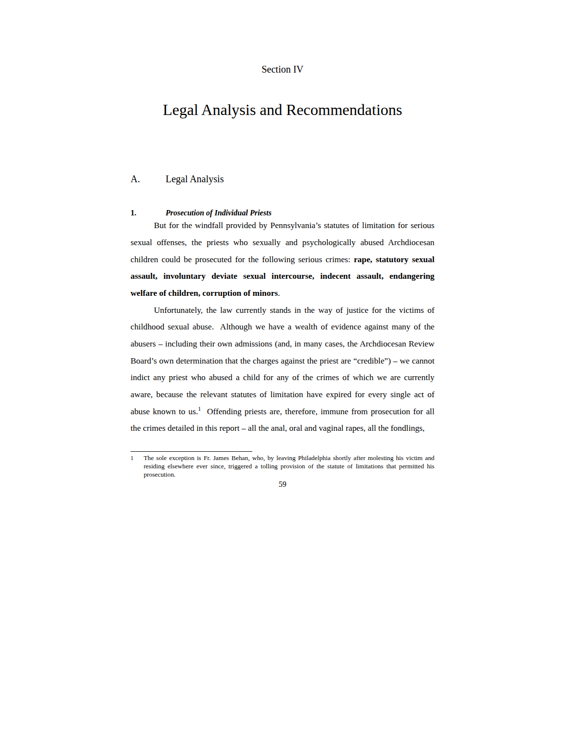Section IV
Legal Analysis and Recommendations
A. Legal Analysis
1. Prosecution of Individual Priests
But for the windfall provided by Pennsylvania’s statutes of limitation for serious sexual offenses, the priests who sexually and psychologically abused Archdiocesan children could be prosecuted for the following serious crimes: rape, statutory sexual assault, involuntary deviate sexual intercourse, indecent assault, endangering welfare of children, corruption of minors.
Unfortunately, the law currently stands in the way of justice for the victims of childhood sexual abuse. Although we have a wealth of evidence against many of the abusers – including their own admissions (and, in many cases, the Archdiocesan Review Board’s own determination that the charges against the priest are “credible”) – we cannot indict any priest who abused a child for any of the crimes of which we are currently aware, because the relevant statutes of limitation have expired for every single act of abuse known to us.1 Offending priests are, therefore, immune from prosecution for all the crimes detailed in this report – all the anal, oral and vaginal rapes, all the fondlings,
1
The sole exception is Fr. James Behan, who, by leaving Philadelphia shortly after molesting his victim and residing elsewhere ever since, triggered a tolling provision of the statute of limitations that permitted his prosecution.
59